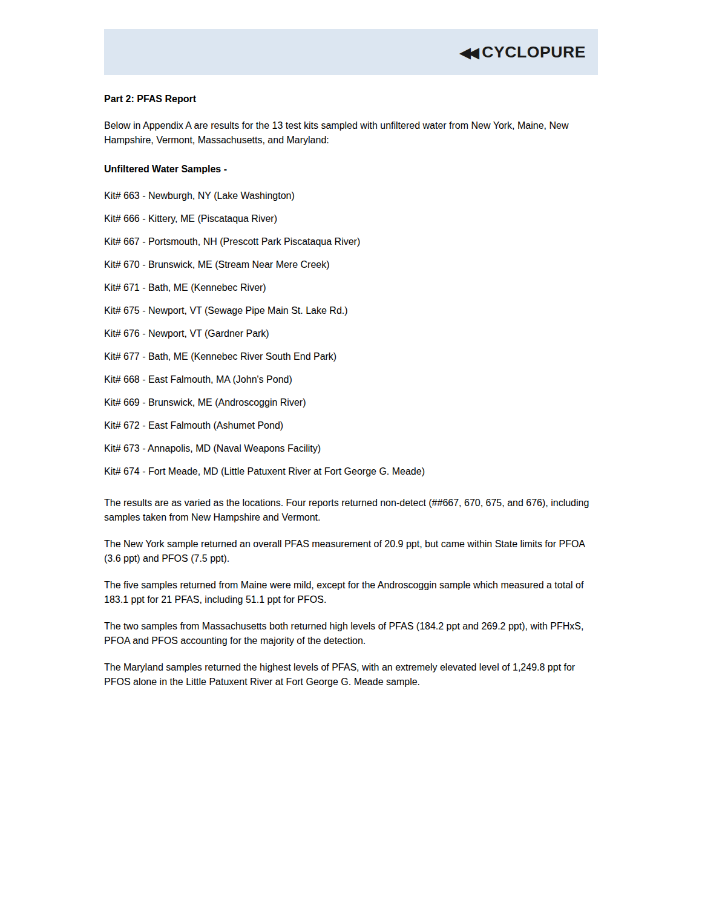◂◂ CYCLOPURE
Part 2: PFAS Report
Below in Appendix A are results for the 13 test kits sampled with unfiltered water from New York, Maine, New Hampshire, Vermont, Massachusetts, and Maryland:
Unfiltered Water Samples -
Kit# 663 - Newburgh, NY (Lake Washington)
Kit# 666 - Kittery, ME (Piscataqua River)
Kit# 667 - Portsmouth, NH (Prescott Park Piscataqua River)
Kit# 670 - Brunswick, ME (Stream Near Mere Creek)
Kit# 671 - Bath, ME (Kennebec River)
Kit# 675 - Newport, VT (Sewage Pipe Main St. Lake Rd.)
Kit# 676 - Newport, VT (Gardner Park)
Kit# 677 - Bath, ME (Kennebec River South End Park)
Kit# 668 - East Falmouth, MA (John's Pond)
Kit# 669 - Brunswick, ME (Androscoggin River)
Kit# 672 - East Falmouth (Ashumet Pond)
Kit# 673 - Annapolis, MD (Naval Weapons Facility)
Kit# 674 - Fort Meade, MD (Little Patuxent River at Fort George G. Meade)
The results are as varied as the locations. Four reports returned non-detect (##667, 670, 675, and 676), including samples taken from New Hampshire and Vermont.
The New York sample returned an overall PFAS measurement of 20.9 ppt, but came within State limits for PFOA (3.6 ppt) and PFOS (7.5 ppt).
The five samples returned from Maine were mild, except for the Androscoggin sample which measured a total of 183.1 ppt for 21 PFAS, including 51.1 ppt for PFOS.
The two samples from Massachusetts both returned high levels of PFAS (184.2 ppt and 269.2 ppt), with PFHxS, PFOA and PFOS accounting for the majority of the detection.
The Maryland samples returned the highest levels of PFAS, with an extremely elevated level of 1,249.8 ppt for PFOS alone in the Little Patuxent River at Fort George G. Meade sample.